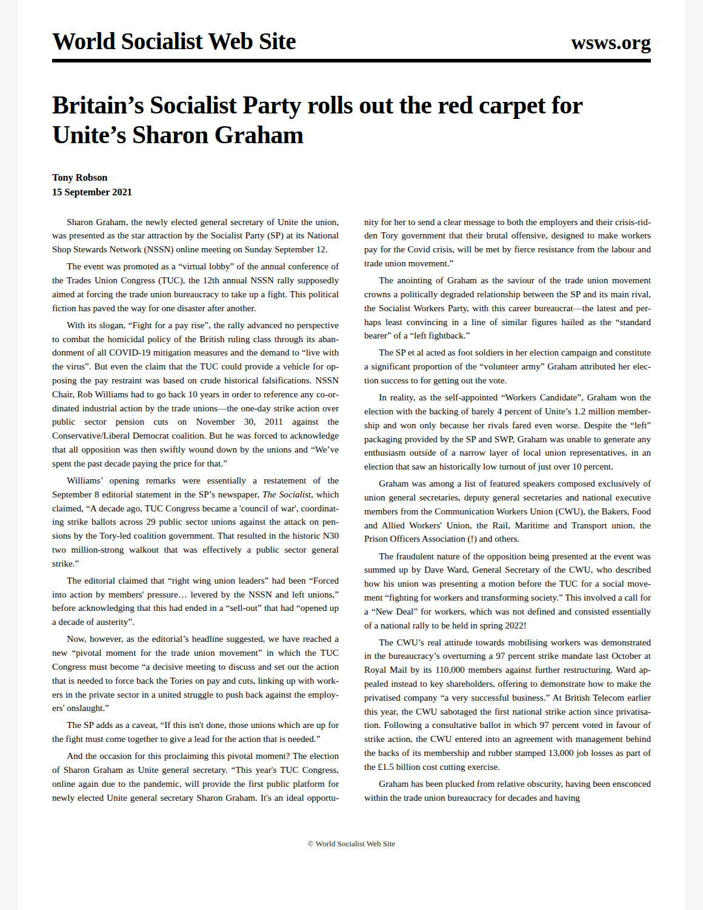World Socialist Web Site
wsws.org
Britain’s Socialist Party rolls out the red carpet for Unite’s Sharon Graham
Tony Robson 15 September 2021
Sharon Graham, the newly elected general secretary of Unite the union, was presented as the star attraction by the Socialist Party (SP) at its National Shop Stewards Network (NSSN) online meeting on Sunday September 12.
The event was promoted as a “virtual lobby” of the annual conference of the Trades Union Congress (TUC), the 12th annual NSSN rally supposedly aimed at forcing the trade union bureaucracy to take up a fight. This political fiction has paved the way for one disaster after another.
With its slogan, “Fight for a pay rise”, the rally advanced no perspective to combat the homicidal policy of the British ruling class through its abandonment of all COVID-19 mitigation measures and the demand to “live with the virus”. But even the claim that the TUC could provide a vehicle for opposing the pay restraint was based on crude historical falsifications. NSSN Chair, Rob Williams had to go back 10 years in order to reference any co-ordinated industrial action by the trade unions—the one-day strike action over public sector pension cuts on November 30, 2011 against the Conservative/Liberal Democrat coalition. But he was forced to acknowledge that all opposition was then swiftly wound down by the unions and “We’ve spent the past decade paying the price for that.”
Williams’ opening remarks were essentially a restatement of the September 8 editorial statement in the SP’s newspaper, The Socialist, which claimed, “A decade ago, TUC Congress became a 'council of war', coordinating strike ballots across 29 public sector unions against the attack on pensions by the Tory-led coalition government. That resulted in the historic N30 two million-strong walkout that was effectively a public sector general strike.”
The editorial claimed that “right wing union leaders” had been “Forced into action by members' pressure… levered by the NSSN and left unions,” before acknowledging that this had ended in a “sell-out” that had “opened up a decade of austerity”.
Now, however, as the editorial’s headline suggested, we have reached a new “pivotal moment for the trade union movement” in which the TUC Congress must become “a decisive meeting to discuss and set out the action that is needed to force back the Tories on pay and cuts, linking up with workers in the private sector in a united struggle to push back against the employers' onslaught.”
The SP adds as a caveat, “If this isn't done, those unions which are up for the fight must come together to give a lead for the action that is needed.”
And the occasion for this proclaiming this pivotal moment? The election of Sharon Graham as Unite general secretary. “This year's TUC Congress, online again due to the pandemic, will provide the first public platform for newly elected Unite general secretary Sharon Graham. It's an ideal opportunity for her to send a clear message to both the employers and their crisis-ridden Tory government that their brutal offensive, designed to make workers pay for the Covid crisis, will be met by fierce resistance from the labour and trade union movement.”
The anointing of Graham as the saviour of the trade union movement crowns a politically degraded relationship between the SP and its main rival, the Socialist Workers Party, with this career bureaucrat—the latest and perhaps least convincing in a line of similar figures hailed as the “standard bearer” of a “left fightback.”
The SP et al acted as foot soldiers in her election campaign and constitute a significant proportion of the “volunteer army” Graham attributed her election success to for getting out the vote.
In reality, as the self-appointed “Workers Candidate”, Graham won the election with the backing of barely 4 percent of Unite’s 1.2 million membership and won only because her rivals fared even worse. Despite the “left” packaging provided by the SP and SWP, Graham was unable to generate any enthusiasm outside of a narrow layer of local union representatives, in an election that saw an historically low turnout of just over 10 percent.
Graham was among a list of featured speakers composed exclusively of union general secretaries, deputy general secretaries and national executive members from the Communication Workers Union (CWU), the Bakers, Food and Allied Workers' Union, the Rail, Maritime and Transport union, the Prison Officers Association (!) and others.
The fraudulent nature of the opposition being presented at the event was summed up by Dave Ward, General Secretary of the CWU, who described how his union was presenting a motion before the TUC for a social movement “fighting for workers and transforming society.” This involved a call for a “New Deal” for workers, which was not defined and consisted essentially of a national rally to be held in spring 2022!
The CWU’s real attitude towards mobilising workers was demonstrated in the bureaucracy’s overturning a 97 percent strike mandate last October at Royal Mail by its 110,000 members against further restructuring. Ward appealed instead to key shareholders, offering to demonstrate how to make the privatised company “a very successful business.” At British Telecom earlier this year, the CWU sabotaged the first national strike action since privatisation. Following a consultative ballot in which 97 percent voted in favour of strike action, the CWU entered into an agreement with management behind the backs of its membership and rubber stamped 13,000 job losses as part of the £1.5 billion cost cutting exercise.
Graham has been plucked from relative obscurity, having been ensconced within the trade union bureaucracy for decades and having
© World Socialist Web Site